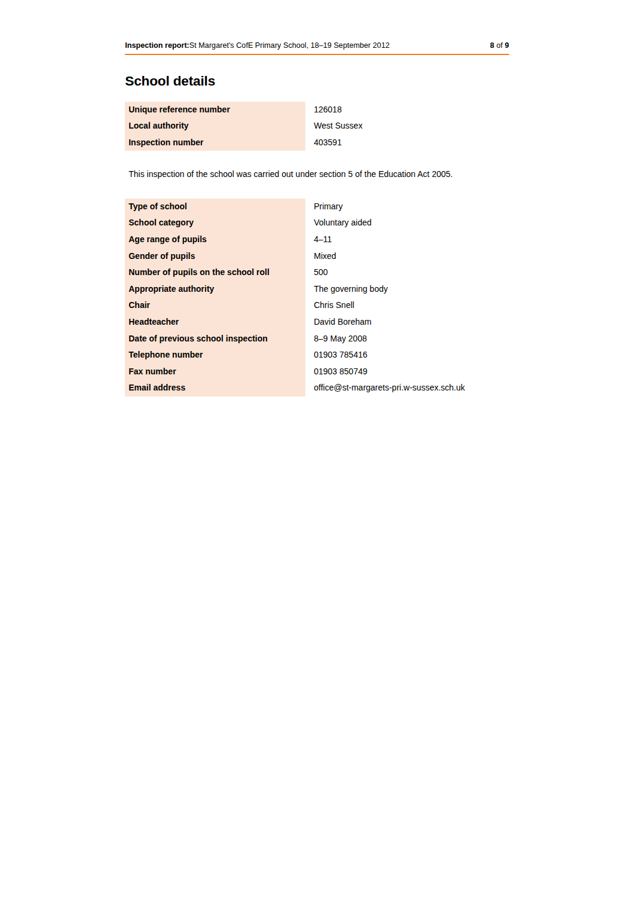Inspection report:St Margaret's CofE Primary School, 18–19 September 2012
8 of 9
School details
| Unique reference number | 126018 |
| Local authority | West Sussex |
| Inspection number | 403591 |
This inspection of the school was carried out under section 5 of the Education Act 2005.
| Type of school | Primary |
| School category | Voluntary aided |
| Age range of pupils | 4–11 |
| Gender of pupils | Mixed |
| Number of pupils on the school roll | 500 |
| Appropriate authority | The governing body |
| Chair | Chris Snell |
| Headteacher | David Boreham |
| Date of previous school inspection | 8–9 May 2008 |
| Telephone number | 01903 785416 |
| Fax number | 01903 850749 |
| Email address | office@st-margarets-pri.w-sussex.sch.uk |